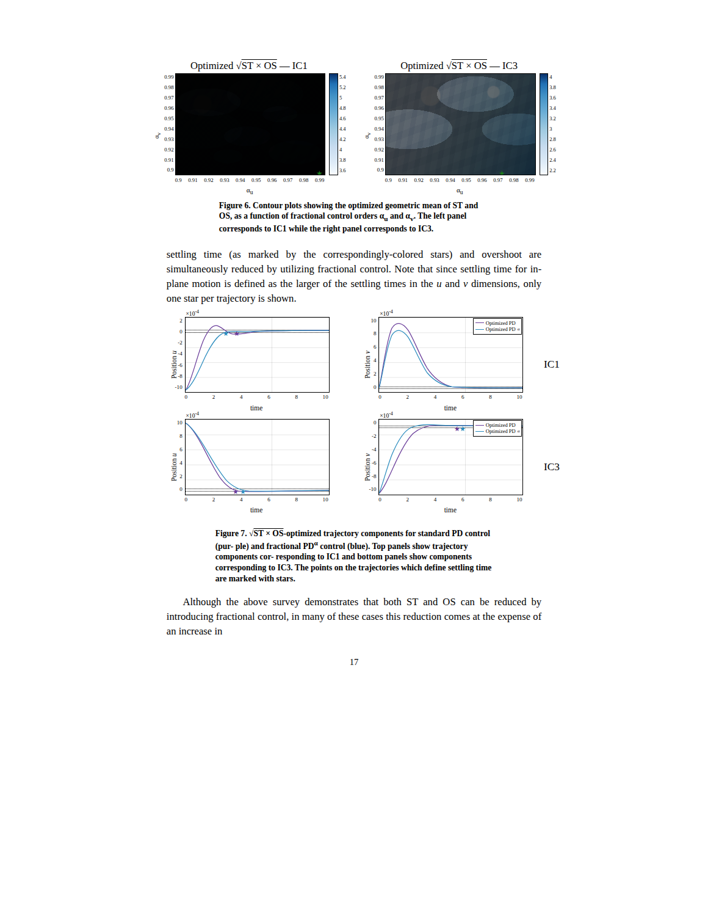Optimized √ST × OS — IC1
αv
0.990.980.970.960.95 0.940.930.920.910.9
★
0.90.910.920.930.94 0.950.960.970.980.99
αu
5.45.254.84.6 4.44.243.83.6
Optimized √ST × OS — IC3
αv
0.990.980.970.960.95 0.940.930.920.910.9
★
0.90.910.920.930.94 0.950.960.970.980.99
αu
43.83.63.43.2 32.82.62.42.2
Figure 6. Contour plots showing the optimized geometric mean of ST and OS, as a function of fractional control orders αu and αv. The left panel corresponds to IC1 while the right panel corresponds to IC3.
settling time (as marked by the correspondingly-colored stars) and overshoot are simultaneously reduced by utilizing fractional control. Note that since settling time for in-plane motion is defined as the larger of the settling times in the u and v dimensions, only one star per trajectory is shown.
Position u
×10-4
20-2-4-6-8-10
★
★
0246810
time
Position v
×10-4
1086420
0246810
time
Optimized PD
Optimized PDα
IC1
Position u
×10-4
1086420
★
★
0246810
time
Position v
×10-4
0-2-4-6-8-10
★
★
0246810
time
Optimized PD
Optimized PDα
IC3
Figure 7. √ST × OS-optimized trajectory components for standard PD control (pur- ple) and fractional PDα control (blue). Top panels show trajectory components cor- responding to IC1 and bottom panels show components corresponding to IC3. The points on the trajectories which define settling time are marked with stars.
Although the above survey demonstrates that both ST and OS can be reduced by introducing fractional control, in many of these cases this reduction comes at the expense of an increase in
17